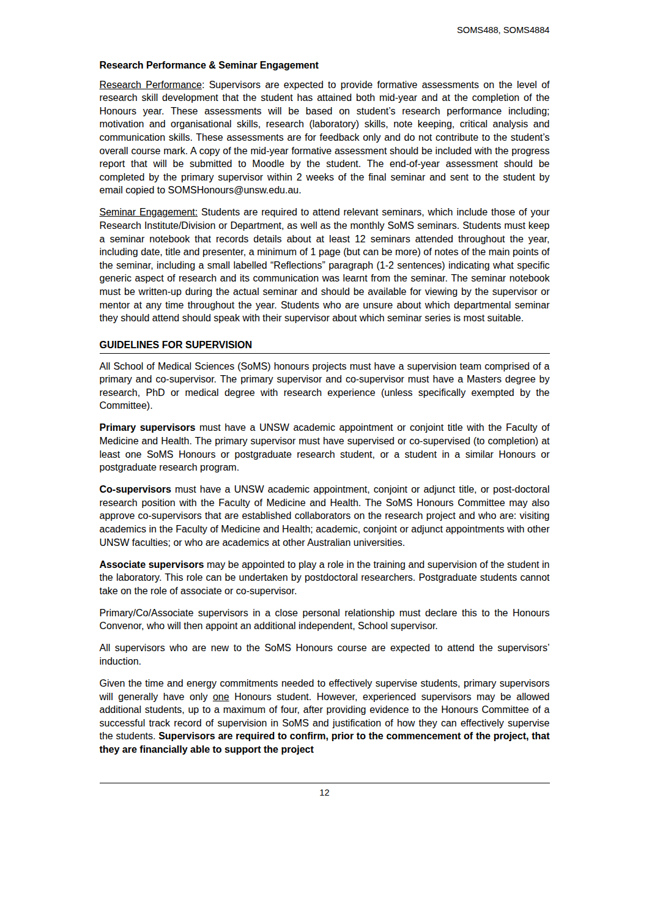SOMS488, SOMS4884
Research Performance & Seminar Engagement
Research Performance: Supervisors are expected to provide formative assessments on the level of research skill development that the student has attained both mid-year and at the completion of the Honours year. These assessments will be based on student’s research performance including; motivation and organisational skills, research (laboratory) skills, note keeping, critical analysis and communication skills. These assessments are for feedback only and do not contribute to the student’s overall course mark. A copy of the mid-year formative assessment should be included with the progress report that will be submitted to Moodle by the student. The end-of-year assessment should be completed by the primary supervisor within 2 weeks of the final seminar and sent to the student by email copied to SOMSHonours@unsw.edu.au.
Seminar Engagement: Students are required to attend relevant seminars, which include those of your Research Institute/Division or Department, as well as the monthly SoMS seminars. Students must keep a seminar notebook that records details about at least 12 seminars attended throughout the year, including date, title and presenter, a minimum of 1 page (but can be more) of notes of the main points of the seminar, including a small labelled “Reflections” paragraph (1-2 sentences) indicating what specific generic aspect of research and its communication was learnt from the seminar. The seminar notebook must be written-up during the actual seminar and should be available for viewing by the supervisor or mentor at any time throughout the year. Students who are unsure about which departmental seminar they should attend should speak with their supervisor about which seminar series is most suitable.
GUIDELINES FOR SUPERVISION
All School of Medical Sciences (SoMS) honours projects must have a supervision team comprised of a primary and co-supervisor. The primary supervisor and co-supervisor must have a Masters degree by research, PhD or medical degree with research experience (unless specifically exempted by the Committee).
Primary supervisors must have a UNSW academic appointment or conjoint title with the Faculty of Medicine and Health. The primary supervisor must have supervised or co-supervised (to completion) at least one SoMS Honours or postgraduate research student, or a student in a similar Honours or postgraduate research program.
Co-supervisors must have a UNSW academic appointment, conjoint or adjunct title, or post-doctoral research position with the Faculty of Medicine and Health. The SoMS Honours Committee may also approve co-supervisors that are established collaborators on the research project and who are: visiting academics in the Faculty of Medicine and Health; academic, conjoint or adjunct appointments with other UNSW faculties; or who are academics at other Australian universities.
Associate supervisors may be appointed to play a role in the training and supervision of the student in the laboratory. This role can be undertaken by postdoctoral researchers. Postgraduate students cannot take on the role of associate or co-supervisor.
Primary/Co/Associate supervisors in a close personal relationship must declare this to the Honours Convenor, who will then appoint an additional independent, School supervisor.
All supervisors who are new to the SoMS Honours course are expected to attend the supervisors’ induction.
Given the time and energy commitments needed to effectively supervise students, primary supervisors will generally have only one Honours student. However, experienced supervisors may be allowed additional students, up to a maximum of four, after providing evidence to the Honours Committee of a successful track record of supervision in SoMS and justification of how they can effectively supervise the students. Supervisors are required to confirm, prior to the commencement of the project, that they are financially able to support the project
12